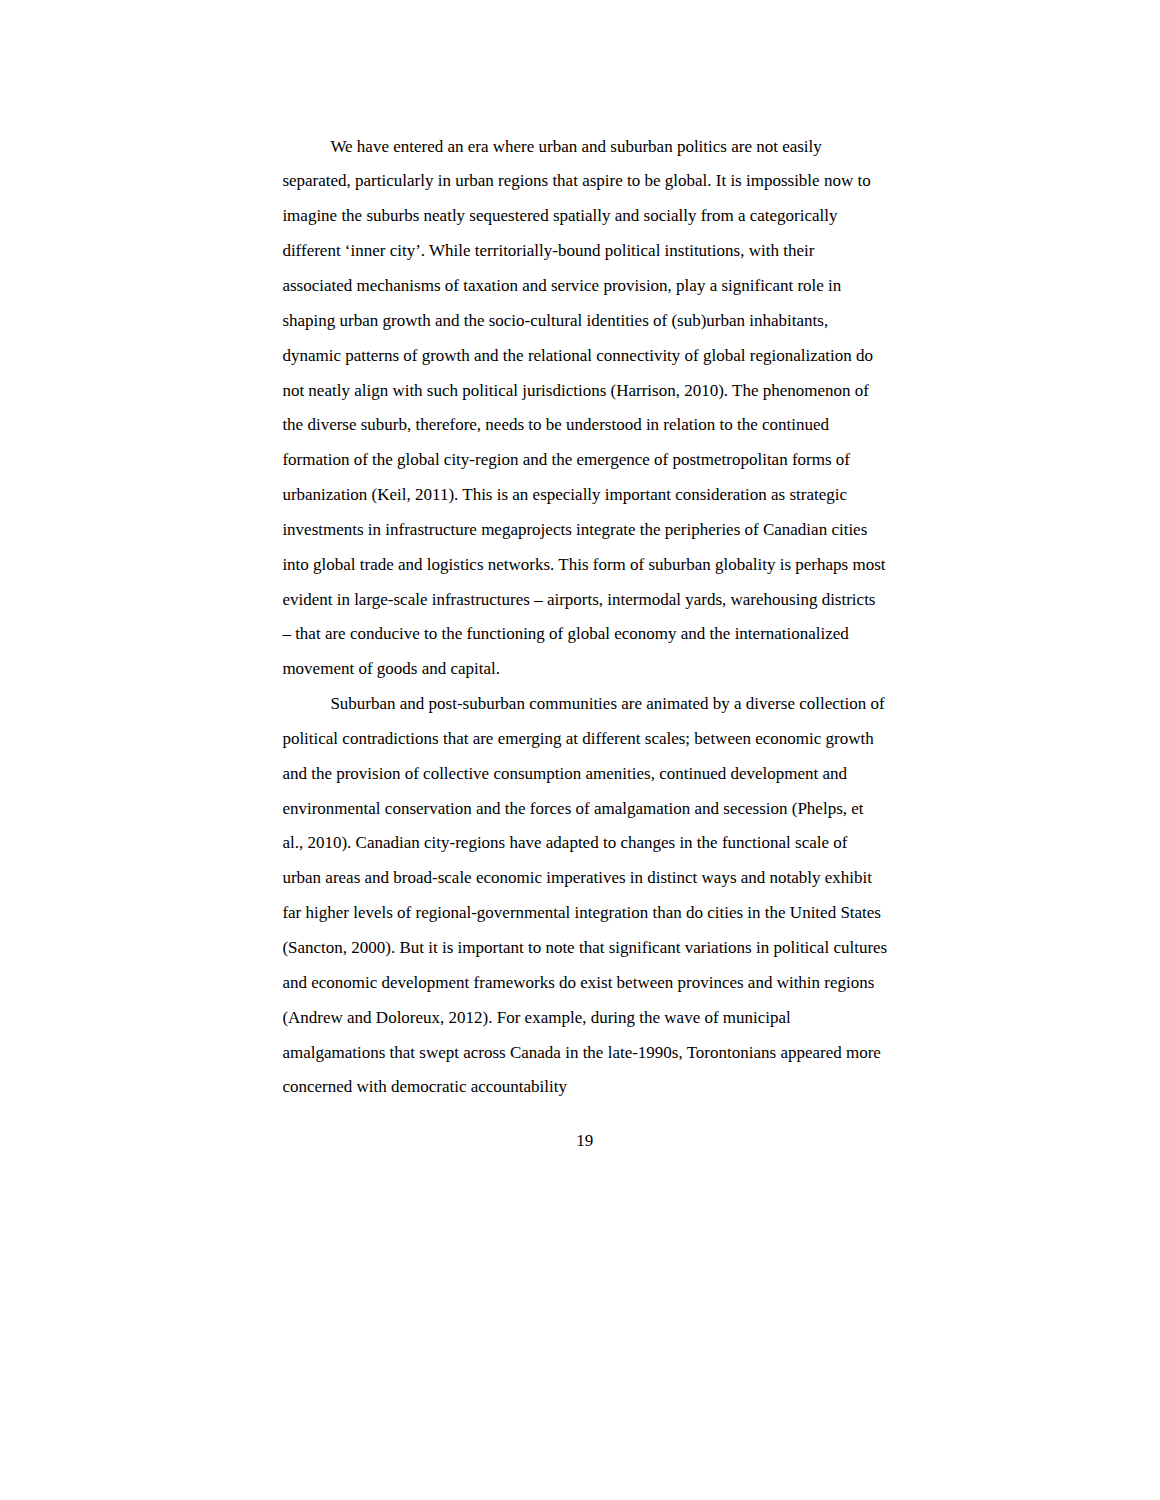We have entered an era where urban and suburban politics are not easily separated, particularly in urban regions that aspire to be global. It is impossible now to imagine the suburbs neatly sequestered spatially and socially from a categorically different ‘inner city’. While territorially-bound political institutions, with their associated mechanisms of taxation and service provision, play a significant role in shaping urban growth and the socio-cultural identities of (sub)urban inhabitants, dynamic patterns of growth and the relational connectivity of global regionalization do not neatly align with such political jurisdictions (Harrison, 2010). The phenomenon of the diverse suburb, therefore, needs to be understood in relation to the continued formation of the global city-region and the emergence of postmetropolitan forms of urbanization (Keil, 2011). This is an especially important consideration as strategic investments in infrastructure megaprojects integrate the peripheries of Canadian cities into global trade and logistics networks. This form of suburban globality is perhaps most evident in large-scale infrastructures – airports, intermodal yards, warehousing districts – that are conducive to the functioning of global economy and the internationalized movement of goods and capital.
Suburban and post-suburban communities are animated by a diverse collection of political contradictions that are emerging at different scales; between economic growth and the provision of collective consumption amenities, continued development and environmental conservation and the forces of amalgamation and secession (Phelps, et al., 2010). Canadian city-regions have adapted to changes in the functional scale of urban areas and broad-scale economic imperatives in distinct ways and notably exhibit far higher levels of regional-governmental integration than do cities in the United States (Sancton, 2000). But it is important to note that significant variations in political cultures and economic development frameworks do exist between provinces and within regions (Andrew and Doloreux, 2012). For example, during the wave of municipal amalgamations that swept across Canada in the late-1990s, Torontonians appeared more concerned with democratic accountability
19